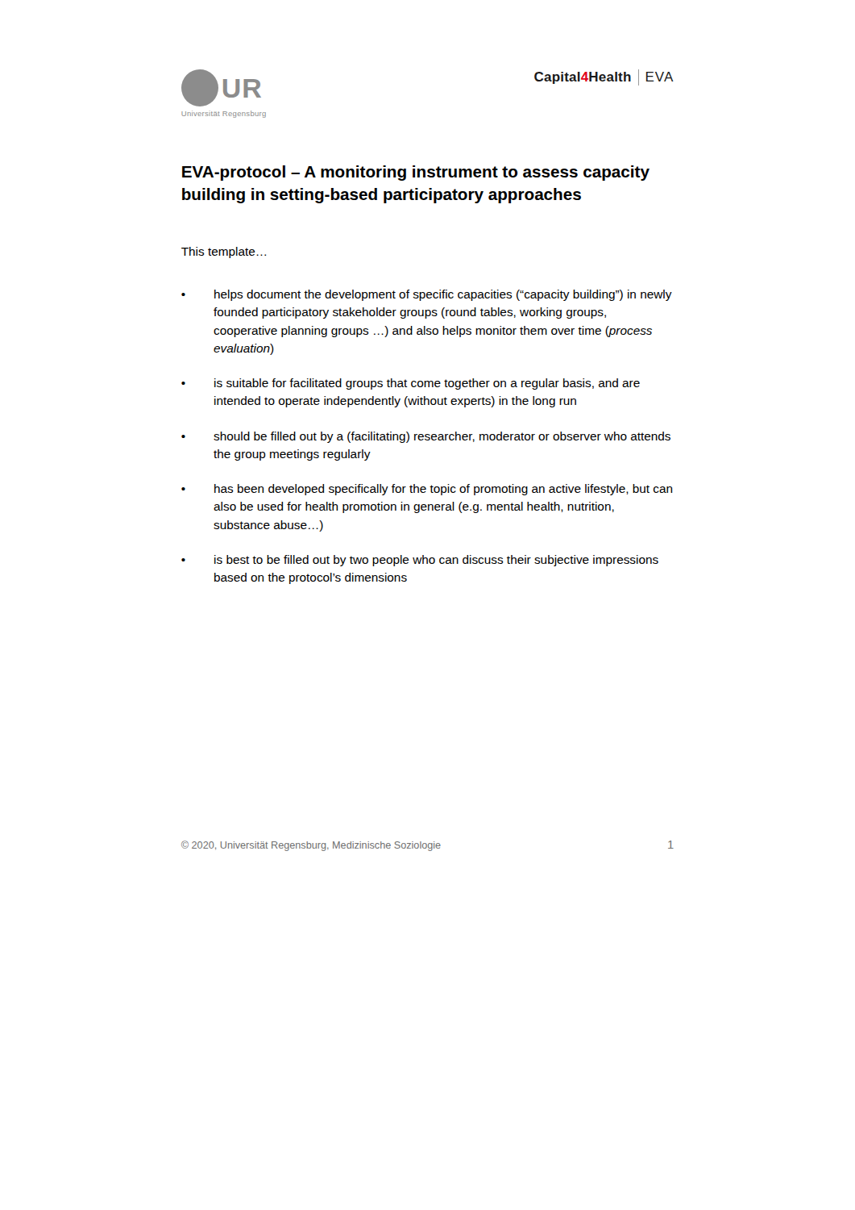UR
Universität Regensburg
Capital4 Health EVA
EVA-protocol – A monitoring instrument to assess capacity building in setting-based participatory approaches
This template…
• helps document the development of specific capacities (“capacity building”) in newly founded participatory stakeholder groups (round tables, working groups, cooperative planning groups …) and also helps monitor them over time (process evaluation)
• is suitable for facilitated groups that come together on a regular basis, and are intended to operate independently (without experts) in the long run
• should be filled out by a (facilitating) researcher, moderator or observer who attends the group meetings regularly
• has been developed specifically for the topic of promoting an active lifestyle, but can also be used for health promotion in general (e.g. mental health, nutrition, substance abuse…)
• is best to be filled out by two people who can discuss their subjective impressions based on the protocol’s dimensions
© 2020, Universität Regensburg, Medizinische Soziologie 1